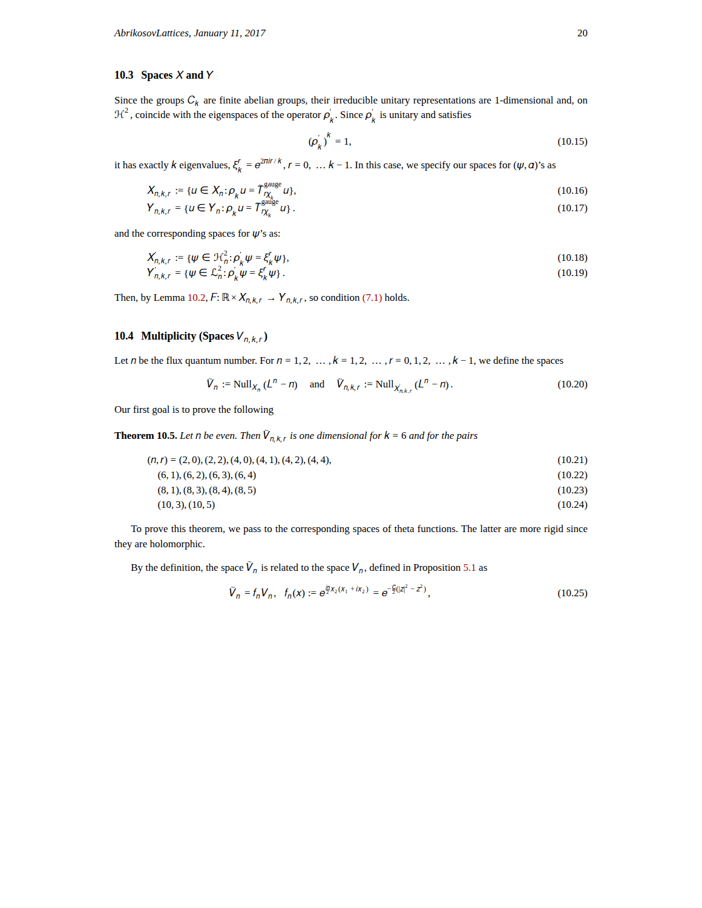AbrikosovLattices, January 11, 2017 20
10.3 Spaces X and Y
Since the groups Ck are finite abelian groups, their irreducible unitary representations are 1-dimensional and, on ℋ2, coincide with the eigenspaces of the operator ρk′. Since ρk′ is unitary and satisfies
(ρk′)k=1, (10.15)
it has exactly k eigenvalues, ξkr=e2πir/k, r=0,…k−1. In this case, we specify our spaces for (ψ,α)’s as
Xn,k,r:={u∈Xn:ρku=T~rχkgaugeu}, (10.16)
Yn,k,r={u∈Yn:ρku=T~rχkgaugeu}. (10.17)
and the corresponding spaces for ψ’s as:
Xn,k,r′:={ψ∈ℋn2:ρk′ψ=ξkrψ}, (10.18)
Yn,k,r′={ψ∈ℒn2:ρk′ψ=ξkrψ}. (10.19)
Then, by Lemma 10.2, F:ℝ×Xn,k,r→Yn,k,r, so condition (7.1) holds.
10.4 Multiplicity (Spaces Vn,k,r)
Let n be the flux quantum number. For n=1,2,…,k=1,2,…,r=0,1,2,…,k−1, we define the spaces
V~n:=NullXn(Ln−n)andV~n,k,r:=NullXn,k,r′(Ln−n). (10.20)
Our first goal is to prove the following
Theorem 10.5. Let n be even. Then V~n,k,r is one dimensional for k=6 and for the pairs
(n,r)=(2,0),(2,2),(4,0),(4,1),(4,2),(4,4), (10.21)
(6,1),(6,2),(6,3),(6,4) (10.22)
(8,1),(8,3),(8,4),(8,5) (10.23)
(10,3),(10,5) (10.24)
To prove this theorem, we pass to the corresponding spaces of theta functions. The latter are more rigid since they are holomorphic.
By the definition, the space V~n is related to the space Vn, defined in Proposition 5.1 as
V~n=fnVn,fn(x):=ein2x2(x1+ix2)=e−C2(|z|2−z2), (10.25)